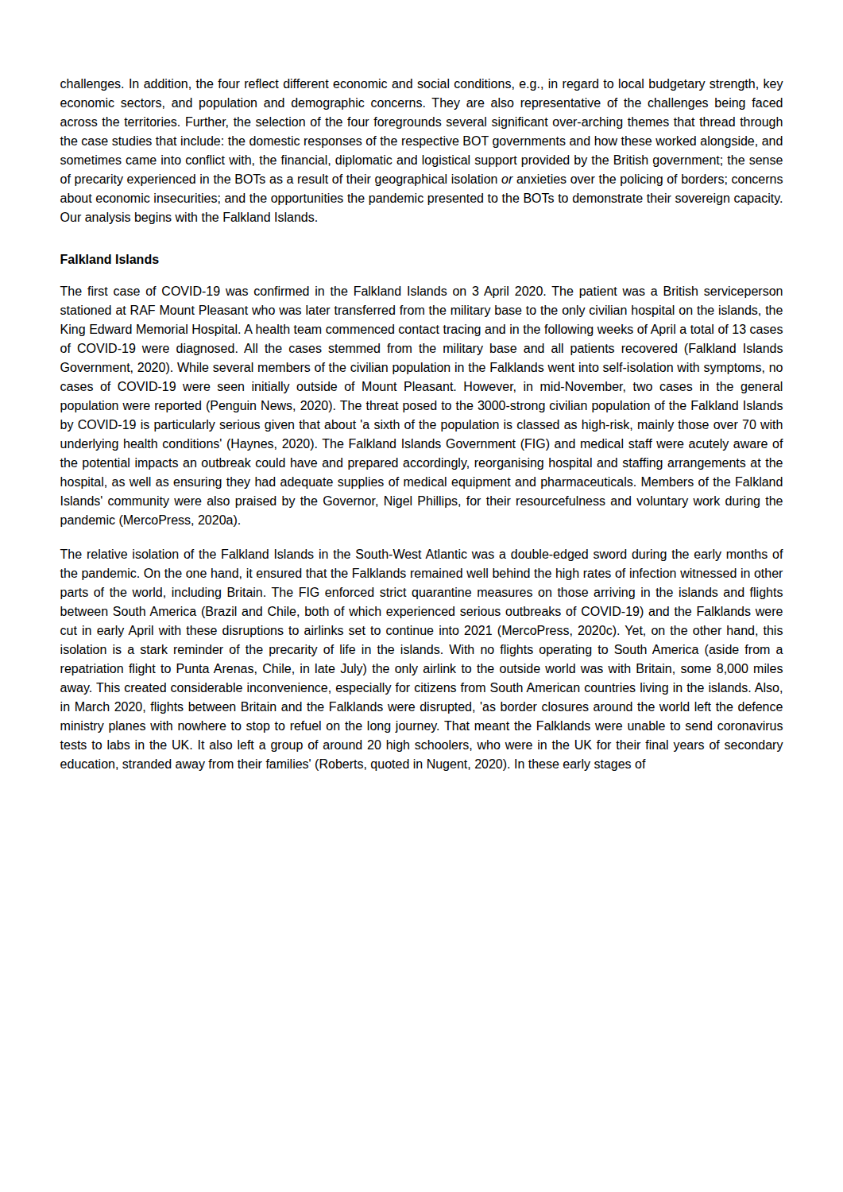challenges. In addition, the four reflect different economic and social conditions, e.g., in regard to local budgetary strength, key economic sectors, and population and demographic concerns. They are also representative of the challenges being faced across the territories. Further, the selection of the four foregrounds several significant over-arching themes that thread through the case studies that include: the domestic responses of the respective BOT governments and how these worked alongside, and sometimes came into conflict with, the financial, diplomatic and logistical support provided by the British government; the sense of precarity experienced in the BOTs as a result of their geographical isolation or anxieties over the policing of borders; concerns about economic insecurities; and the opportunities the pandemic presented to the BOTs to demonstrate their sovereign capacity. Our analysis begins with the Falkland Islands.
Falkland Islands
The first case of COVID-19 was confirmed in the Falkland Islands on 3 April 2020. The patient was a British serviceperson stationed at RAF Mount Pleasant who was later transferred from the military base to the only civilian hospital on the islands, the King Edward Memorial Hospital. A health team commenced contact tracing and in the following weeks of April a total of 13 cases of COVID-19 were diagnosed. All the cases stemmed from the military base and all patients recovered (Falkland Islands Government, 2020). While several members of the civilian population in the Falklands went into self-isolation with symptoms, no cases of COVID-19 were seen initially outside of Mount Pleasant. However, in mid-November, two cases in the general population were reported (Penguin News, 2020). The threat posed to the 3000-strong civilian population of the Falkland Islands by COVID-19 is particularly serious given that about 'a sixth of the population is classed as high-risk, mainly those over 70 with underlying health conditions' (Haynes, 2020). The Falkland Islands Government (FIG) and medical staff were acutely aware of the potential impacts an outbreak could have and prepared accordingly, reorganising hospital and staffing arrangements at the hospital, as well as ensuring they had adequate supplies of medical equipment and pharmaceuticals. Members of the Falkland Islands' community were also praised by the Governor, Nigel Phillips, for their resourcefulness and voluntary work during the pandemic (MercoPress, 2020a).
The relative isolation of the Falkland Islands in the South-West Atlantic was a double-edged sword during the early months of the pandemic. On the one hand, it ensured that the Falklands remained well behind the high rates of infection witnessed in other parts of the world, including Britain. The FIG enforced strict quarantine measures on those arriving in the islands and flights between South America (Brazil and Chile, both of which experienced serious outbreaks of COVID-19) and the Falklands were cut in early April with these disruptions to airlinks set to continue into 2021 (MercoPress, 2020c). Yet, on the other hand, this isolation is a stark reminder of the precarity of life in the islands. With no flights operating to South America (aside from a repatriation flight to Punta Arenas, Chile, in late July) the only airlink to the outside world was with Britain, some 8,000 miles away. This created considerable inconvenience, especially for citizens from South American countries living in the islands. Also, in March 2020, flights between Britain and the Falklands were disrupted, 'as border closures around the world left the defence ministry planes with nowhere to stop to refuel on the long journey. That meant the Falklands were unable to send coronavirus tests to labs in the UK. It also left a group of around 20 high schoolers, who were in the UK for their final years of secondary education, stranded away from their families' (Roberts, quoted in Nugent, 2020). In these early stages of